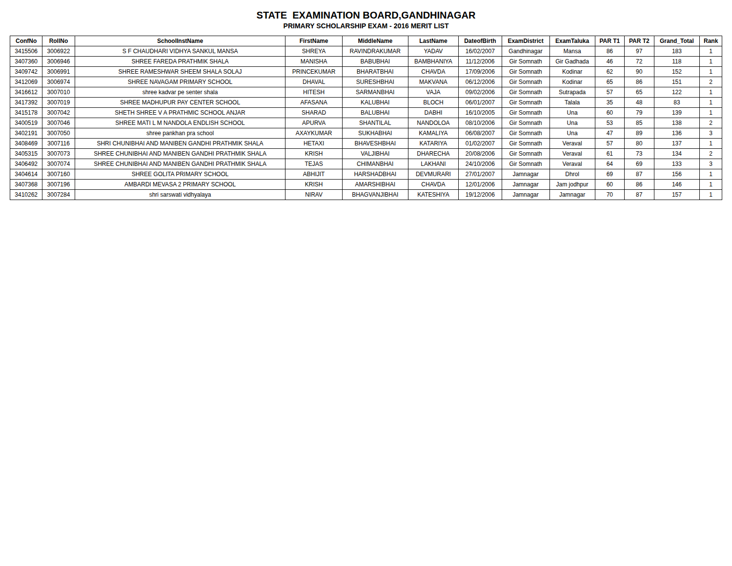STATE EXAMINATION BOARD,GANDHINAGAR
PRIMARY SCHOLARSHIP EXAM - 2016 MERIT LIST
| ConfNo | RollNo | SchoolInstName | FirstName | MiddleName | LastName | DateofBirth | ExamDistrict | ExamTaluka | PAR T1 | PAR T2 | Grand_Total | Rank |
| --- | --- | --- | --- | --- | --- | --- | --- | --- | --- | --- | --- | --- |
| 3415506 | 3006922 | S F CHAUDHARI VIDHYA SANKUL MANSA | SHREYA | RAVINDRAKUMAR | YADAV | 16/02/2007 | Gandhinagar | Mansa | 86 | 97 | 183 | 1 |
| 3407360 | 3006946 | SHREE FAREDA PRATHMIK SHALA | MANISHA | BABUBHAI | BAMBHANIYA | 11/12/2006 | Gir Somnath | Gir Gadhada | 46 | 72 | 118 | 1 |
| 3409742 | 3006991 | SHREE RAMESHWAR SHEEM SHALA SOLAJ | PRINCEKUMAR | BHARATBHAI | CHAVDA | 17/09/2006 | Gir Somnath | Kodinar | 62 | 90 | 152 | 1 |
| 3412069 | 3006974 | SHREE NAVAGAM PRIMARY SCHOOL | DHAVAL | SURESHBHAI | MAKVANA | 06/12/2006 | Gir Somnath | Kodinar | 65 | 86 | 151 | 2 |
| 3416612 | 3007010 | shree kadvar pe senter shala | HITESH | SARMANBHAI | VAJA | 09/02/2006 | Gir Somnath | Sutrapada | 57 | 65 | 122 | 1 |
| 3417392 | 3007019 | SHREE MADHUPUR PAY CENTER SCHOOL | AFASANA | KALUBHAI | BLOCH | 06/01/2007 | Gir Somnath | Talala | 35 | 48 | 83 | 1 |
| 3415178 | 3007042 | SHETH SHREE V A PRATHMIC SCHOOL ANJAR | SHARAD | BALUBHAI | DABHI | 16/10/2005 | Gir Somnath | Una | 60 | 79 | 139 | 1 |
| 3400519 | 3007046 | SHREE MATI L M NANDOLA ENDLISH SCHOOL | APURVA | SHANTILAL | NANDOLOA | 08/10/2006 | Gir Somnath | Una | 53 | 85 | 138 | 2 |
| 3402191 | 3007050 | shree pankhan pra school | AXAYKUMAR | SUKHABHAI | KAMALIYA | 06/08/2007 | Gir Somnath | Una | 47 | 89 | 136 | 3 |
| 3408469 | 3007116 | SHRI CHUNIBHAI AND MANIBEN GANDHI PRATHMIK SHALA | HETAXI | BHAVESHBHAI | KATARIYA | 01/02/2007 | Gir Somnath | Veraval | 57 | 80 | 137 | 1 |
| 3405315 | 3007073 | SHREE CHUNIBHAI AND MANIBEN GANDHI PRATHMIK SHALA | KRISH | VALJIBHAI | DHARECHA | 20/08/2006 | Gir Somnath | Veraval | 61 | 73 | 134 | 2 |
| 3406492 | 3007074 | SHREE CHUNIBHAI AND MANIBEN GANDHI PRATHMIK SHALA | TEJAS | CHIMANBHAI | LAKHANI | 24/10/2006 | Gir Somnath | Veraval | 64 | 69 | 133 | 3 |
| 3404614 | 3007160 | SHREE GOLITA PRIMARY SCHOOL | ABHIJIT | HARSHADBHAI | DEVMURARI | 27/01/2007 | Jamnagar | Dhrol | 69 | 87 | 156 | 1 |
| 3407368 | 3007196 | AMBARDI MEVASA 2 PRIMARY SCHOOL | KRISH | AMARSHIBHAI | CHAVDA | 12/01/2006 | Jamnagar | Jam jodhpur | 60 | 86 | 146 | 1 |
| 3410262 | 3007284 | shri sarswati vidhyalaya | NIRAV | BHAGVANJIBHAI | KATESHIYA | 19/12/2006 | Jamnagar | Jamnagar | 70 | 87 | 157 | 1 |